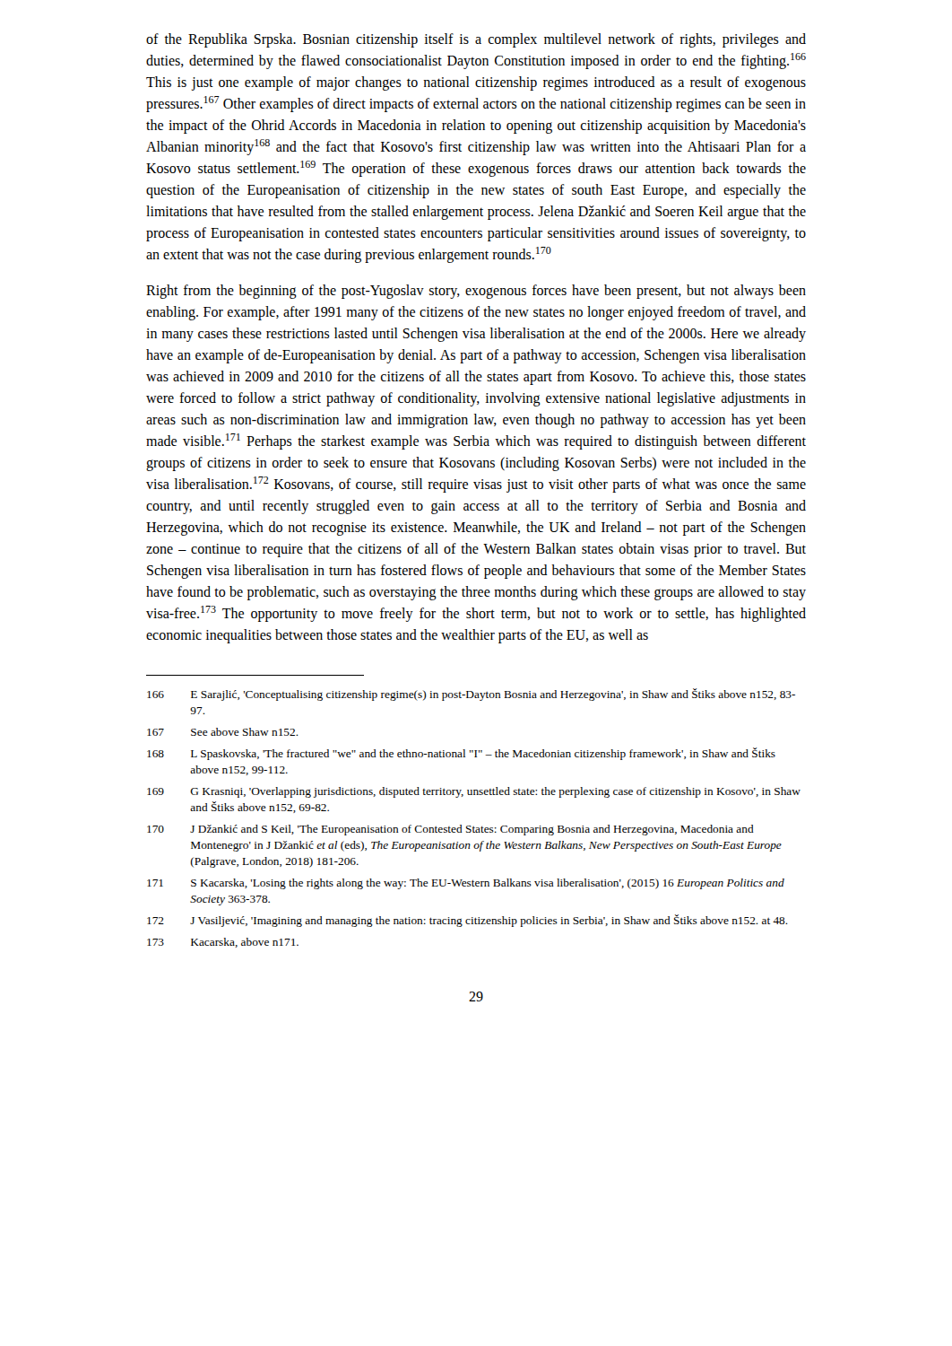of the Republika Srpska. Bosnian citizenship itself is a complex multilevel network of rights, privileges and duties, determined by the flawed consociationalist Dayton Constitution imposed in order to end the fighting.166 This is just one example of major changes to national citizenship regimes introduced as a result of exogenous pressures.167 Other examples of direct impacts of external actors on the national citizenship regimes can be seen in the impact of the Ohrid Accords in Macedonia in relation to opening out citizenship acquisition by Macedonia's Albanian minority168 and the fact that Kosovo's first citizenship law was written into the Ahtisaari Plan for a Kosovo status settlement.169 The operation of these exogenous forces draws our attention back towards the question of the Europeanisation of citizenship in the new states of south East Europe, and especially the limitations that have resulted from the stalled enlargement process. Jelena Džankić and Soeren Keil argue that the process of Europeanisation in contested states encounters particular sensitivities around issues of sovereignty, to an extent that was not the case during previous enlargement rounds.170
Right from the beginning of the post-Yugoslav story, exogenous forces have been present, but not always been enabling. For example, after 1991 many of the citizens of the new states no longer enjoyed freedom of travel, and in many cases these restrictions lasted until Schengen visa liberalisation at the end of the 2000s. Here we already have an example of de-Europeanisation by denial. As part of a pathway to accession, Schengen visa liberalisation was achieved in 2009 and 2010 for the citizens of all the states apart from Kosovo. To achieve this, those states were forced to follow a strict pathway of conditionality, involving extensive national legislative adjustments in areas such as non-discrimination law and immigration law, even though no pathway to accession has yet been made visible.171 Perhaps the starkest example was Serbia which was required to distinguish between different groups of citizens in order to seek to ensure that Kosovans (including Kosovan Serbs) were not included in the visa liberalisation.172 Kosovans, of course, still require visas just to visit other parts of what was once the same country, and until recently struggled even to gain access at all to the territory of Serbia and Bosnia and Herzegovina, which do not recognise its existence. Meanwhile, the UK and Ireland – not part of the Schengen zone – continue to require that the citizens of all of the Western Balkan states obtain visas prior to travel. But Schengen visa liberalisation in turn has fostered flows of people and behaviours that some of the Member States have found to be problematic, such as overstaying the three months during which these groups are allowed to stay visa-free.173 The opportunity to move freely for the short term, but not to work or to settle, has highlighted economic inequalities between those states and the wealthier parts of the EU, as well as
166 E Sarajlić, 'Conceptualising citizenship regime(s) in post-Dayton Bosnia and Herzegovina', in Shaw and Štiks above n152, 83-97.
167 See above Shaw n152.
168 L Spaskovska, 'The fractured "we" and the ethno-national "I" – the Macedonian citizenship framework', in Shaw and Štiks above n152, 99-112.
169 G Krasniqi, 'Overlapping jurisdictions, disputed territory, unsettled state: the perplexing case of citizenship in Kosovo', in Shaw and Štiks above n152, 69-82.
170 J Džankić and S Keil, 'The Europeanisation of Contested States: Comparing Bosnia and Herzegovina, Macedonia and Montenegro' in J Džankić et al (eds), The Europeanisation of the Western Balkans, New Perspectives on South-East Europe (Palgrave, London, 2018) 181-206.
171 S Kacarska, 'Losing the rights along the way: The EU-Western Balkans visa liberalisation', (2015) 16 European Politics and Society 363-378.
172 J Vasiljević, 'Imagining and managing the nation: tracing citizenship policies in Serbia', in Shaw and Štiks above n152. at 48.
173 Kacarska, above n171.
29